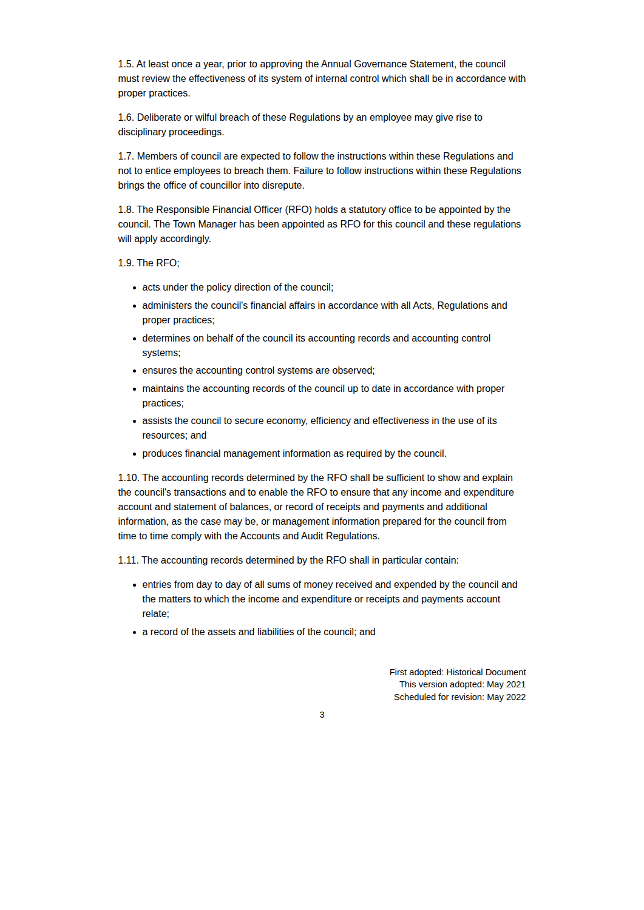1.5. At least once a year, prior to approving the Annual Governance Statement, the council must review the effectiveness of its system of internal control which shall be in accordance with proper practices.
1.6. Deliberate or wilful breach of these Regulations by an employee may give rise to disciplinary proceedings.
1.7. Members of council are expected to follow the instructions within these Regulations and not to entice employees to breach them. Failure to follow instructions within these Regulations brings the office of councillor into disrepute.
1.8. The Responsible Financial Officer (RFO) holds a statutory office to be appointed by the council. The Town Manager has been appointed as RFO for this council and these regulations will apply accordingly.
1.9. The RFO;
acts under the policy direction of the council;
administers the council's financial affairs in accordance with all Acts, Regulations and proper practices;
determines on behalf of the council its accounting records and accounting control systems;
ensures the accounting control systems are observed;
maintains the accounting records of the council up to date in accordance with proper practices;
assists the council to secure economy, efficiency and effectiveness in the use of its resources; and
produces financial management information as required by the council.
1.10. The accounting records determined by the RFO shall be sufficient to show and explain the council's transactions and to enable the RFO to ensure that any income and expenditure account and statement of balances, or record of receipts and payments and additional information, as the case may be, or management information prepared for the council from time to time comply with the Accounts and Audit Regulations.
1.11. The accounting records determined by the RFO shall in particular contain:
entries from day to day of all sums of money received and expended by the council and the matters to which the income and expenditure or receipts and payments account relate;
a record of the assets and liabilities of the council; and
First adopted: Historical Document
This version adopted: May 2021
Scheduled for revision: May 2022
3